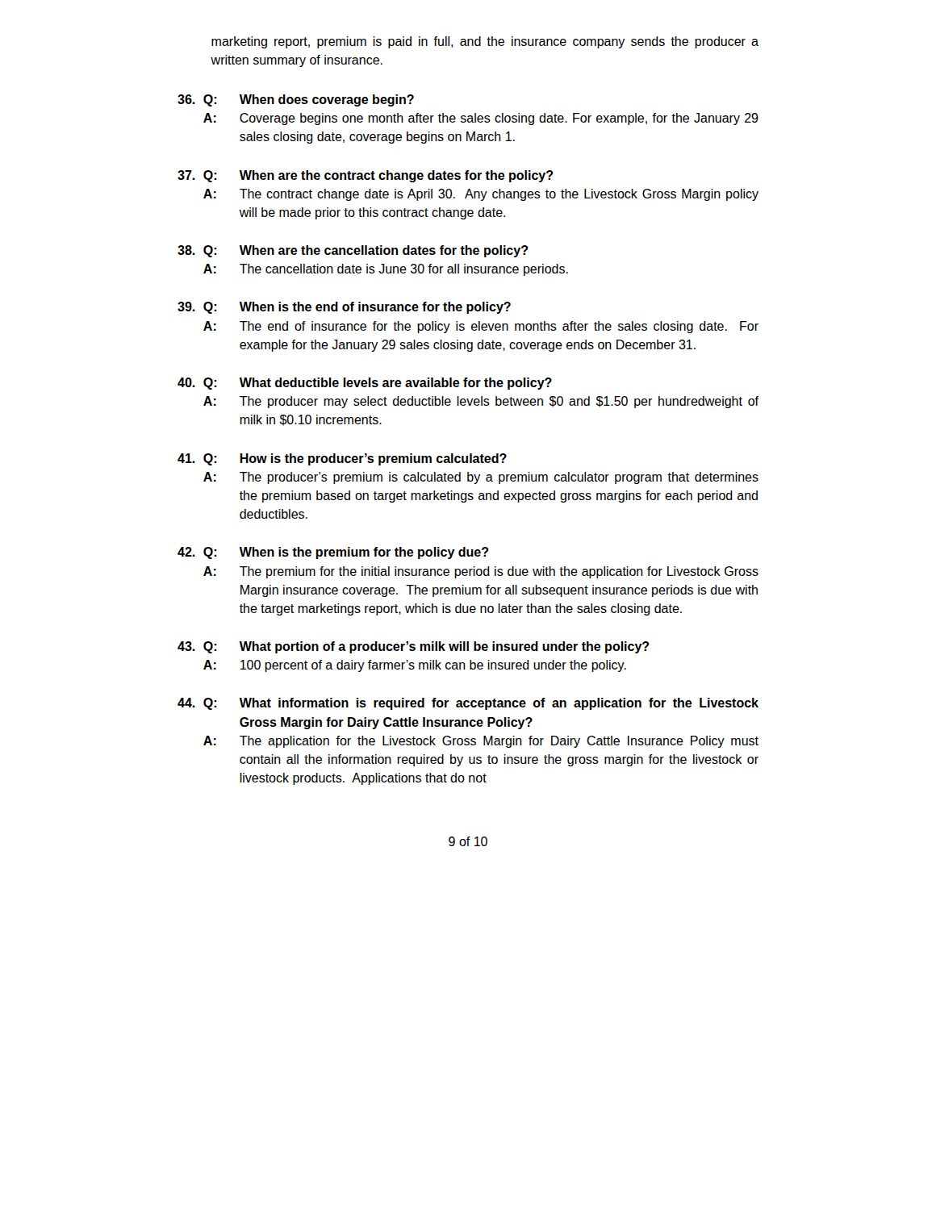marketing report, premium is paid in full, and the insurance company sends the producer a written summary of insurance.
| 36. | Q: | When does coverage begin? |
| | A: | Coverage begins one month after the sales closing date. For example, for the January 29 sales closing date, coverage begins on March 1. |
| 37. | Q: | When are the contract change dates for the policy? |
| | A: | The contract change date is April 30. Any changes to the Livestock Gross Margin policy will be made prior to this contract change date. |
| 38. | Q: | When are the cancellation dates for the policy? |
| | A: | The cancellation date is June 30 for all insurance periods. |
| 39. | Q: | When is the end of insurance for the policy? |
| | A: | The end of insurance for the policy is eleven months after the sales closing date. For example for the January 29 sales closing date, coverage ends on December 31. |
| 40. | Q: | What deductible levels are available for the policy? |
| | A: | The producer may select deductible levels between $0 and $1.50 per hundredweight of milk in $0.10 increments. |
| 41. | Q: | How is the producer’s premium calculated? |
| | A: | The producer’s premium is calculated by a premium calculator program that determines the premium based on target marketings and expected gross margins for each period and deductibles. |
| 42. | Q: | When is the premium for the policy due? |
| | A: | The premium for the initial insurance period is due with the application for Livestock Gross Margin insurance coverage. The premium for all subsequent insurance periods is due with the target marketings report, which is due no later than the sales closing date. |
| 43. | Q: | What portion of a producer’s milk will be insured under the policy? |
| | A: | 100 percent of a dairy farmer’s milk can be insured under the policy. |
| 44. | Q: | What information is required for acceptance of an application for the Livestock Gross Margin for Dairy Cattle Insurance Policy? |
| | A: | The application for the Livestock Gross Margin for Dairy Cattle Insurance Policy must contain all the information required by us to insure the gross margin for the livestock or livestock products. Applications that do not |
9 of 10